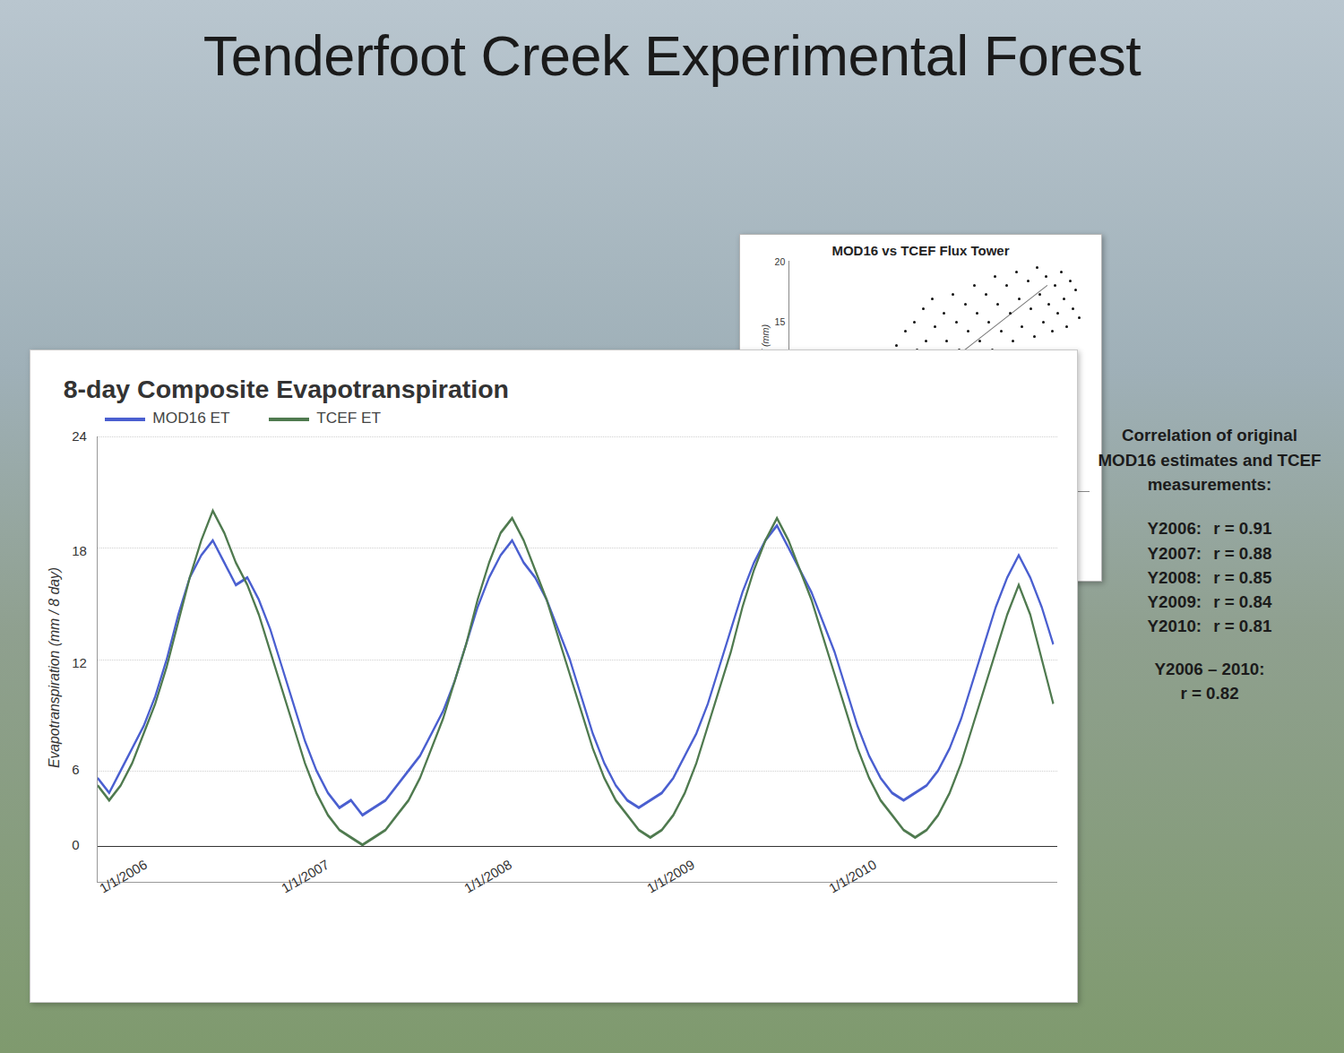Tenderfoot Creek Experimental Forest
MOD16 vs TCEF Flux Tower
TCEF Flux Tower ET (mm) 20 15 10 5 0 5 10 15 20 MOD16 ET (mm)
8-day Composite Evapotranspiration
MOD16 ET TCEF ET
Evapotranspiration (mm / 8 day) 24 18 12 6 0
1/1/2006 1/1/2007 1/1/2008 1/1/2009 1/1/2010
Correlation of original MOD16 estimates and TCEF measurements:
| Y2006: | r = 0.91 |
| Y2007: | r = 0.88 |
| Y2008: | r = 0.85 |
| Y2009: | r = 0.84 |
| Y2010: | r = 0.81 |
Y2006 – 2010:
r = 0.82